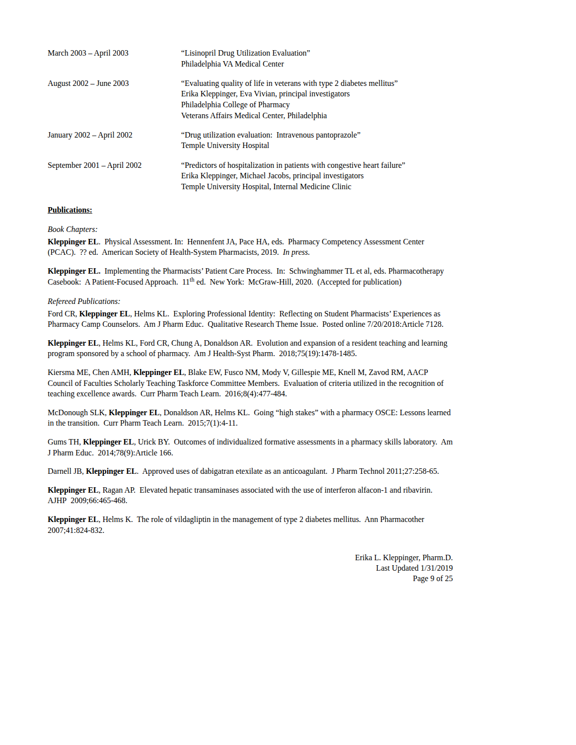March 2003 – April 2003
“Lisinopril Drug Utilization Evaluation”
Philadelphia VA Medical Center
August 2002 – June 2003
“Evaluating quality of life in veterans with type 2 diabetes mellitus”
Erika Kleppinger, Eva Vivian, principal investigators
Philadelphia College of Pharmacy
Veterans Affairs Medical Center, Philadelphia
January 2002 – April 2002
“Drug utilization evaluation: Intravenous pantoprazole”
Temple University Hospital
September 2001 – April 2002
“Predictors of hospitalization in patients with congestive heart failure”
Erika Kleppinger, Michael Jacobs, principal investigators
Temple University Hospital, Internal Medicine Clinic
Publications:
Book Chapters:
Kleppinger EL. Physical Assessment. In: Hennenfent JA, Pace HA, eds. Pharmacy Competency Assessment Center (PCAC). ?? ed. American Society of Health-System Pharmacists, 2019. In press.
Kleppinger EL. Implementing the Pharmacists’ Patient Care Process. In: Schwinghammer TL et al, eds. Pharmacotherapy Casebook: A Patient-Focused Approach. 11th ed. New York: McGraw-Hill, 2020. (Accepted for publication)
Refereed Publications:
Ford CR, Kleppinger EL, Helms KL. Exploring Professional Identity: Reflecting on Student Pharmacists’ Experiences as Pharmacy Camp Counselors. Am J Pharm Educ. Qualitative Research Theme Issue. Posted online 7/20/2018:Article 7128.
Kleppinger EL, Helms KL, Ford CR, Chung A, Donaldson AR. Evolution and expansion of a resident teaching and learning program sponsored by a school of pharmacy. Am J Health-Syst Pharm. 2018;75(19):1478-1485.
Kiersma ME, Chen AMH, Kleppinger EL, Blake EW, Fusco NM, Mody V, Gillespie ME, Knell M, Zavod RM, AACP Council of Faculties Scholarly Teaching Taskforce Committee Members. Evaluation of criteria utilized in the recognition of teaching excellence awards. Curr Pharm Teach Learn. 2016;8(4):477-484.
McDonough SLK, Kleppinger EL, Donaldson AR, Helms KL. Going “high stakes” with a pharmacy OSCE: Lessons learned in the transition. Curr Pharm Teach Learn. 2015;7(1):4-11.
Gums TH, Kleppinger EL, Urick BY. Outcomes of individualized formative assessments in a pharmacy skills laboratory. Am J Pharm Educ. 2014;78(9):Article 166.
Darnell JB, Kleppinger EL. Approved uses of dabigatran etexilate as an anticoagulant. J Pharm Technol 2011;27:258-65.
Kleppinger EL, Ragan AP. Elevated hepatic transaminases associated with the use of interferon alfacon-1 and ribavirin. AJHP 2009;66:465-468.
Kleppinger EL, Helms K. The role of vildagliptin in the management of type 2 diabetes mellitus. Ann Pharmacother 2007;41:824-832.
Erika L. Kleppinger, Pharm.D.
Last Updated 1/31/2019
Page 9 of 25